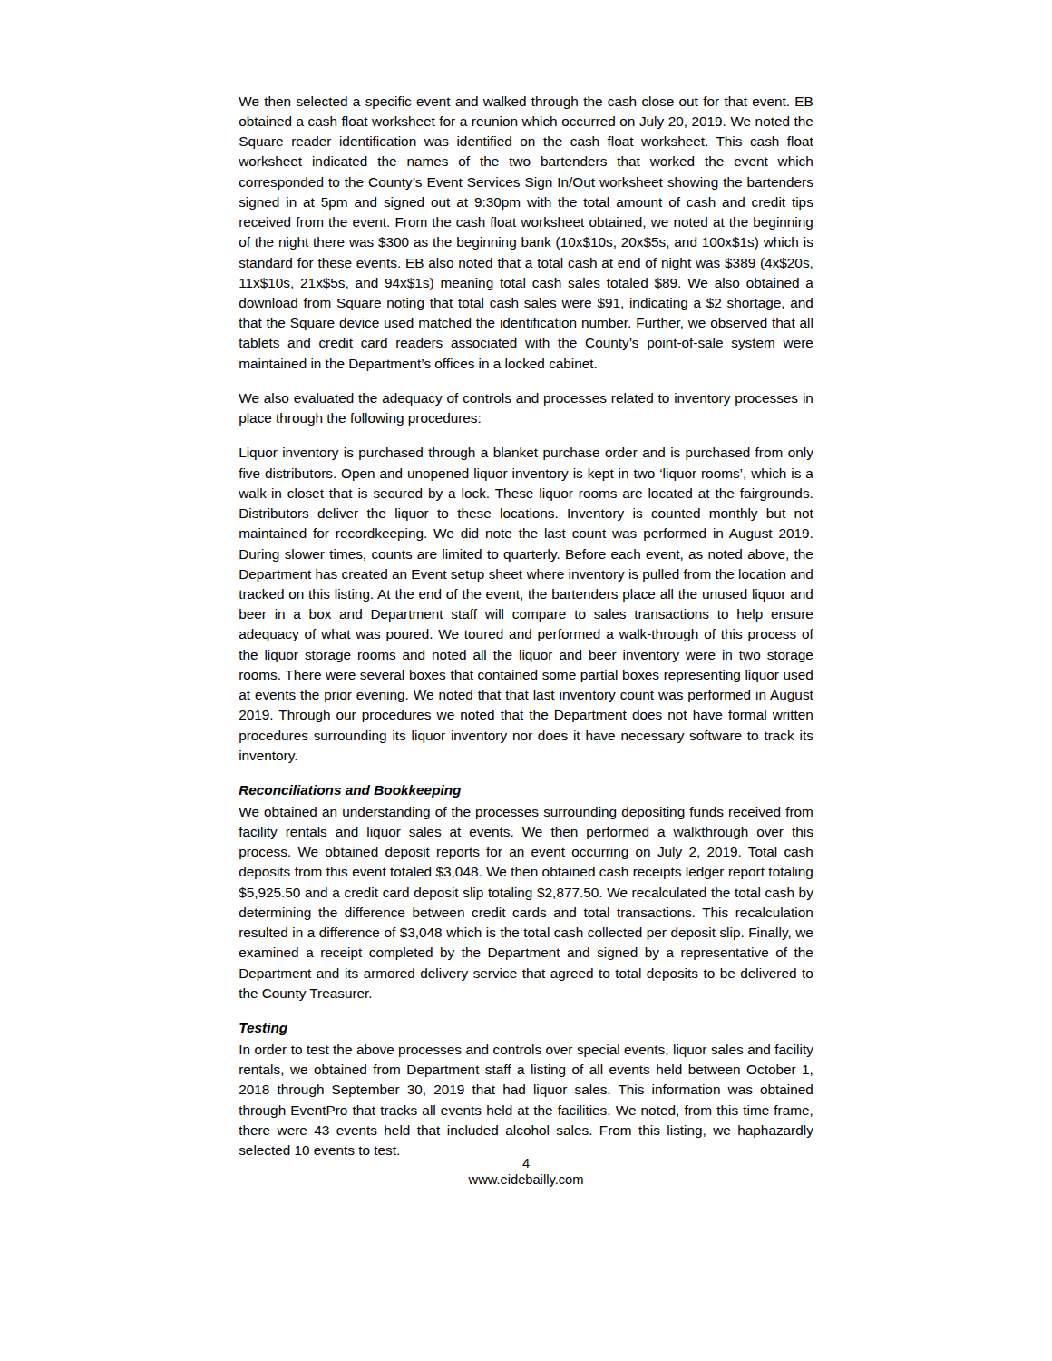We then selected a specific event and walked through the cash close out for that event. EB obtained a cash float worksheet for a reunion which occurred on July 20, 2019. We noted the Square reader identification was identified on the cash float worksheet. This cash float worksheet indicated the names of the two bartenders that worked the event which corresponded to the County’s Event Services Sign In/Out worksheet showing the bartenders signed in at 5pm and signed out at 9:30pm with the total amount of cash and credit tips received from the event. From the cash float worksheet obtained, we noted at the beginning of the night there was $300 as the beginning bank (10x$10s, 20x$5s, and 100x$1s) which is standard for these events. EB also noted that a total cash at end of night was $389 (4x$20s, 11x$10s, 21x$5s, and 94x$1s) meaning total cash sales totaled $89. We also obtained a download from Square noting that total cash sales were $91, indicating a $2 shortage, and that the Square device used matched the identification number. Further, we observed that all tablets and credit card readers associated with the County’s point-of-sale system were maintained in the Department’s offices in a locked cabinet.
We also evaluated the adequacy of controls and processes related to inventory processes in place through the following procedures:
Liquor inventory is purchased through a blanket purchase order and is purchased from only five distributors. Open and unopened liquor inventory is kept in two ‘liquor rooms’, which is a walk-in closet that is secured by a lock. These liquor rooms are located at the fairgrounds. Distributors deliver the liquor to these locations. Inventory is counted monthly but not maintained for recordkeeping. We did note the last count was performed in August 2019. During slower times, counts are limited to quarterly. Before each event, as noted above, the Department has created an Event setup sheet where inventory is pulled from the location and tracked on this listing. At the end of the event, the bartenders place all the unused liquor and beer in a box and Department staff will compare to sales transactions to help ensure adequacy of what was poured. We toured and performed a walk-through of this process of the liquor storage rooms and noted all the liquor and beer inventory were in two storage rooms. There were several boxes that contained some partial boxes representing liquor used at events the prior evening. We noted that that last inventory count was performed in August 2019. Through our procedures we noted that the Department does not have formal written procedures surrounding its liquor inventory nor does it have necessary software to track its inventory.
Reconciliations and Bookkeeping
We obtained an understanding of the processes surrounding depositing funds received from facility rentals and liquor sales at events. We then performed a walkthrough over this process. We obtained deposit reports for an event occurring on July 2, 2019. Total cash deposits from this event totaled $3,048. We then obtained cash receipts ledger report totaling $5,925.50 and a credit card deposit slip totaling $2,877.50. We recalculated the total cash by determining the difference between credit cards and total transactions. This recalculation resulted in a difference of $3,048 which is the total cash collected per deposit slip. Finally, we examined a receipt completed by the Department and signed by a representative of the Department and its armored delivery service that agreed to total deposits to be delivered to the County Treasurer.
Testing
In order to test the above processes and controls over special events, liquor sales and facility rentals, we obtained from Department staff a listing of all events held between October 1, 2018 through September 30, 2019 that had liquor sales. This information was obtained through EventPro that tracks all events held at the facilities. We noted, from this time frame, there were 43 events held that included alcohol sales. From this listing, we haphazardly selected 10 events to test.
4
www.eidebailly.com